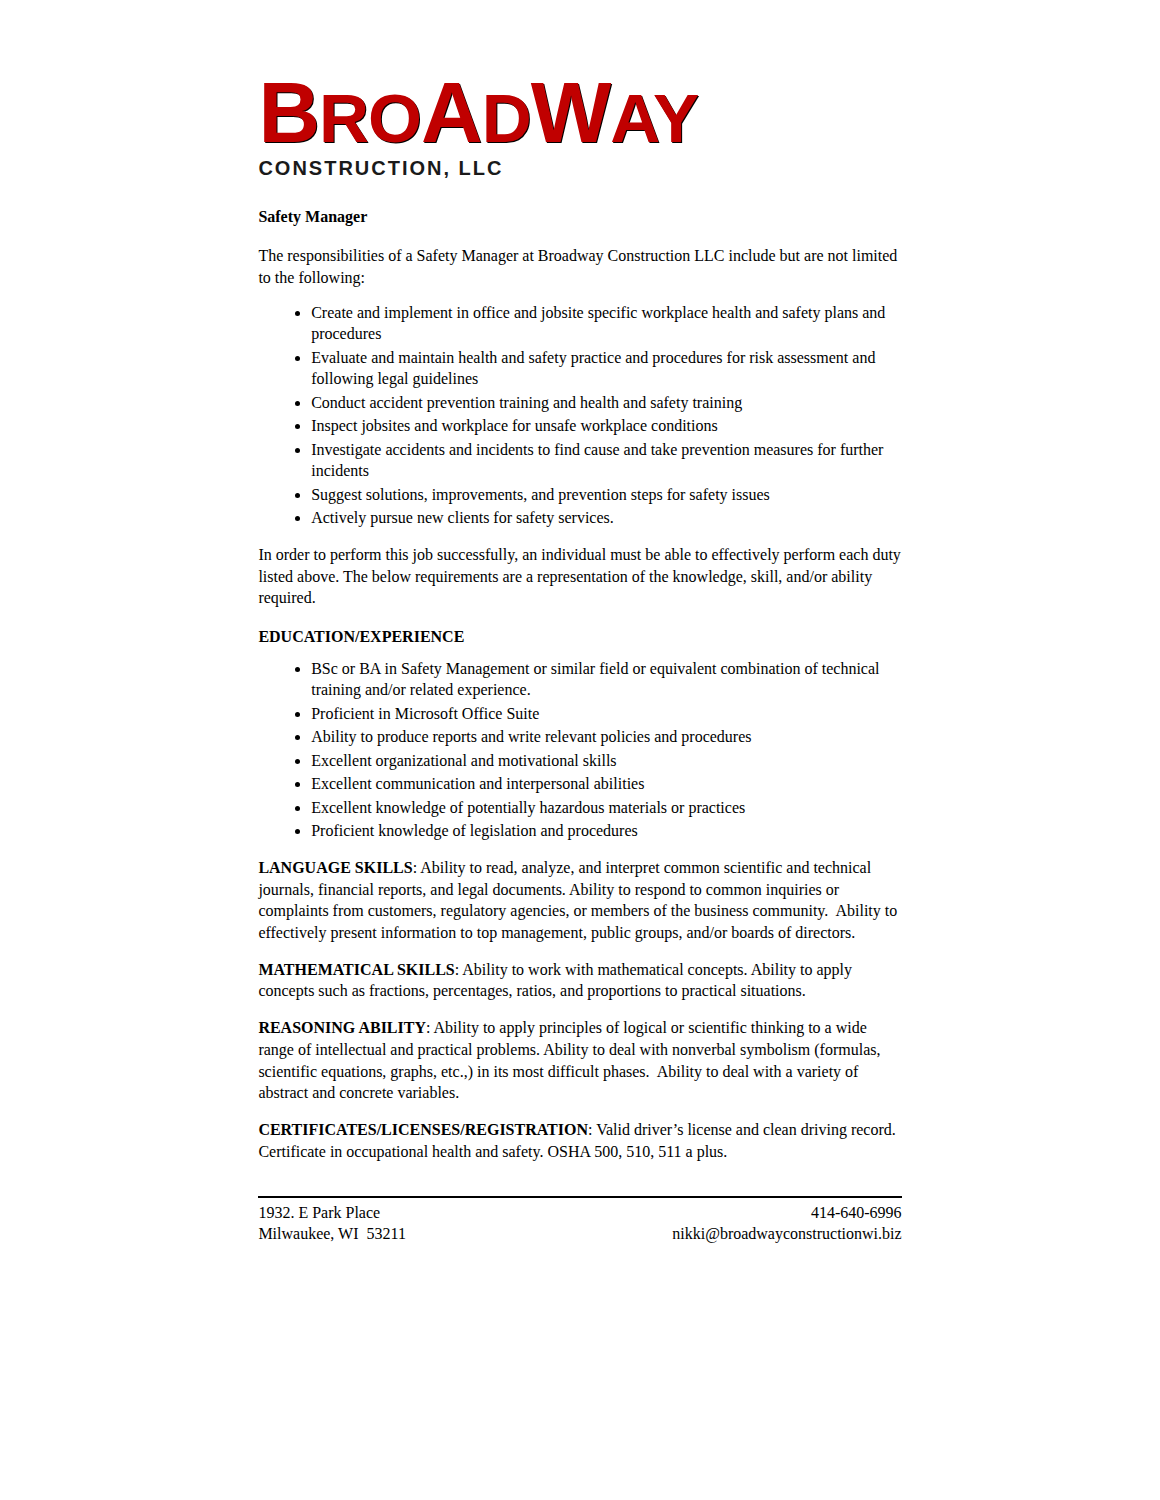BROADWAY
CONSTRUCTION, LLC
Safety Manager
The responsibilities of a Safety Manager at Broadway Construction LLC include but are not limited to the following:
Create and implement in office and jobsite specific workplace health and safety plans and procedures
Evaluate and maintain health and safety practice and procedures for risk assessment and following legal guidelines
Conduct accident prevention training and health and safety training
Inspect jobsites and workplace for unsafe workplace conditions
Investigate accidents and incidents to find cause and take prevention measures for further incidents
Suggest solutions, improvements, and prevention steps for safety issues
Actively pursue new clients for safety services.
In order to perform this job successfully, an individual must be able to effectively perform each duty listed above. The below requirements are a representation of the knowledge, skill, and/or ability required.
EDUCATION/EXPERIENCE
BSc or BA in Safety Management or similar field or equivalent combination of technical training and/or related experience.
Proficient in Microsoft Office Suite
Ability to produce reports and write relevant policies and procedures
Excellent organizational and motivational skills
Excellent communication and interpersonal abilities
Excellent knowledge of potentially hazardous materials or practices
Proficient knowledge of legislation and procedures
LANGUAGE SKILLS: Ability to read, analyze, and interpret common scientific and technical journals, financial reports, and legal documents. Ability to respond to common inquiries or complaints from customers, regulatory agencies, or members of the business community. Ability to effectively present information to top management, public groups, and/or boards of directors.
MATHEMATICAL SKILLS: Ability to work with mathematical concepts. Ability to apply concepts such as fractions, percentages, ratios, and proportions to practical situations.
REASONING ABILITY: Ability to apply principles of logical or scientific thinking to a wide range of intellectual and practical problems. Ability to deal with nonverbal symbolism (formulas, scientific equations, graphs, etc.,) in its most difficult phases. Ability to deal with a variety of abstract and concrete variables.
CERTIFICATES/LICENSES/REGISTRATION: Valid driver’s license and clean driving record. Certificate in occupational health and safety. OSHA 500, 510, 511 a plus.
1932. E Park Place Milwaukee, WI 53211
414-640-6996 nikki@broadwayconstructionwi.biz